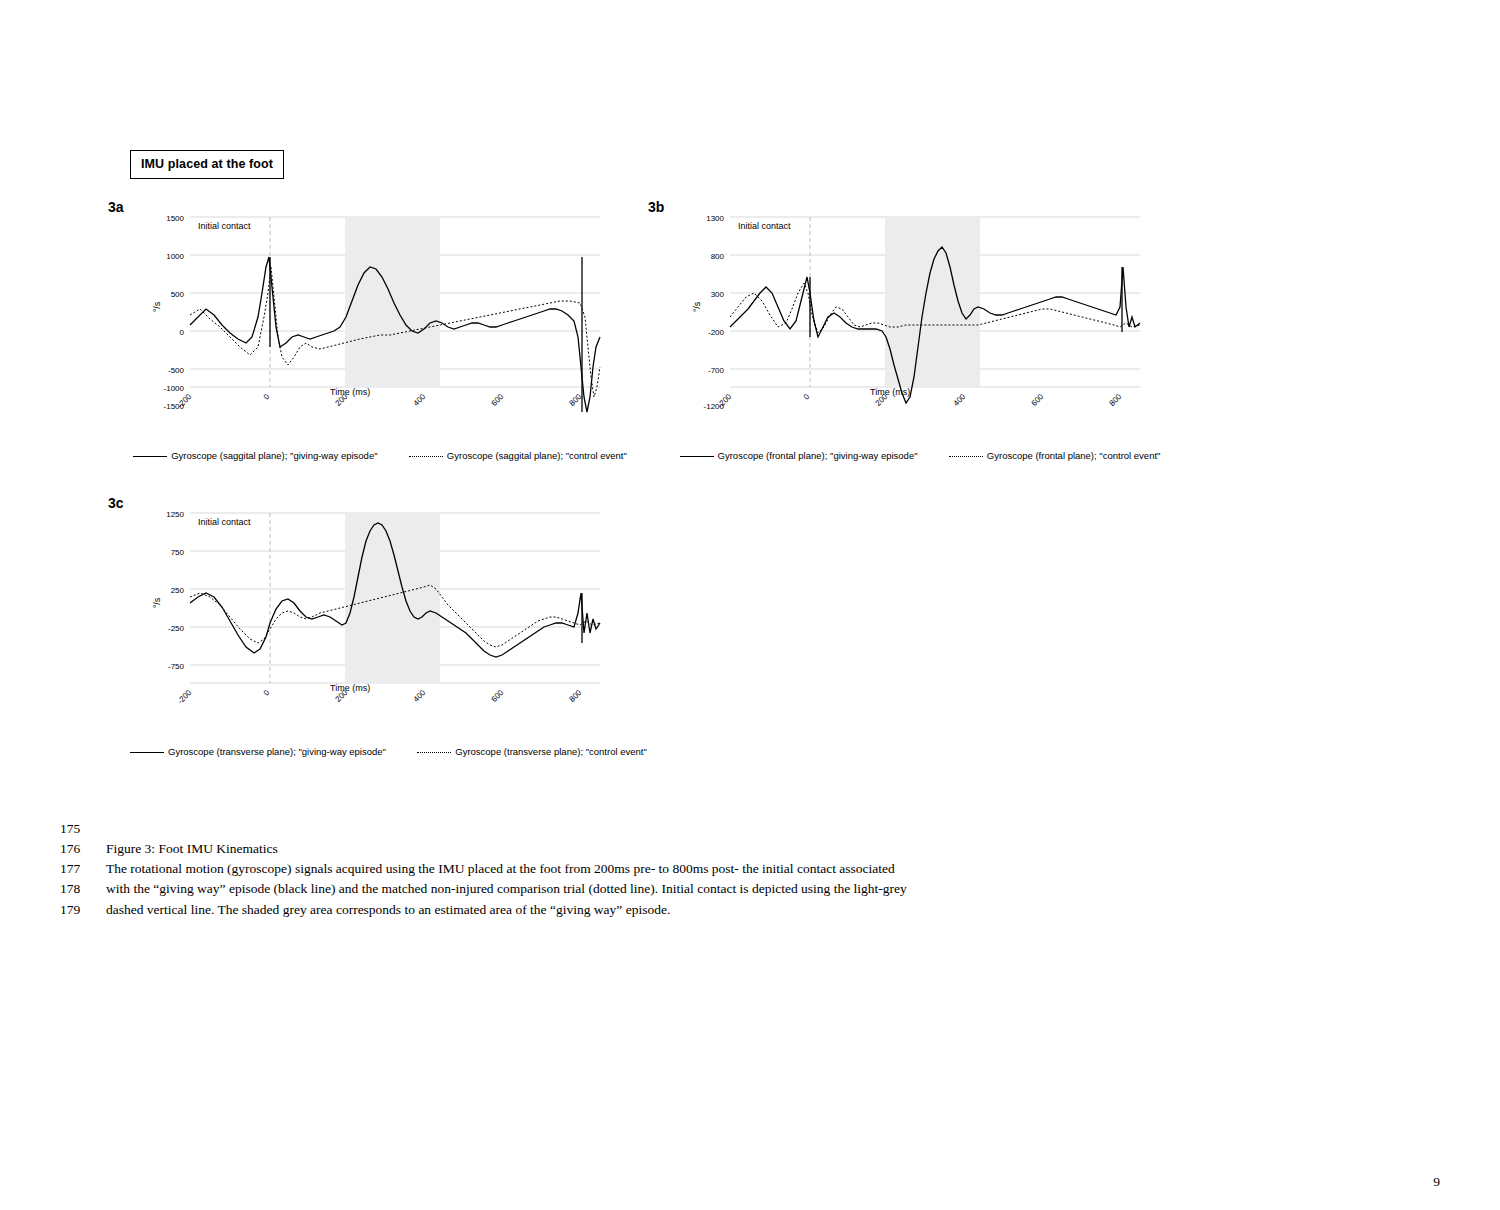IMU placed at the foot
3a 1500 1000 500 0 -500 -1000 -1500 °/s Initial contact -200 0 200 400 600 800 Time (ms)
Gyroscope (saggital plane); "giving-way episode" Gyroscope (saggital plane); "control event"
3b 1300 800 300 -200 -700 -1200 °/s Initial contact -200 0 200 400 600 800 Time (ms)
Gyroscope (frontal plane); "giving-way episode" Gyroscope (frontal plane); "control event"
3c 1250 750 250 -250 -750 °/s Initial contact -200 0 200 400 600 800 Time (ms)
Gyroscope (transverse plane); "giving-way episode" Gyroscope (transverse plane); "control event"
| 175 | |
| 176 | Figure 3: Foot IMU Kinematics |
| 177 | The rotational motion (gyroscope) signals acquired using the IMU placed at the foot from 200ms pre- to 800ms post- the initial contact associated |
| 178 | with the “giving way” episode (black line) and the matched non-injured comparison trial (dotted line). Initial contact is depicted using the light-grey |
| 179 | dashed vertical line. The shaded grey area corresponds to an estimated area of the “giving way” episode. |
9